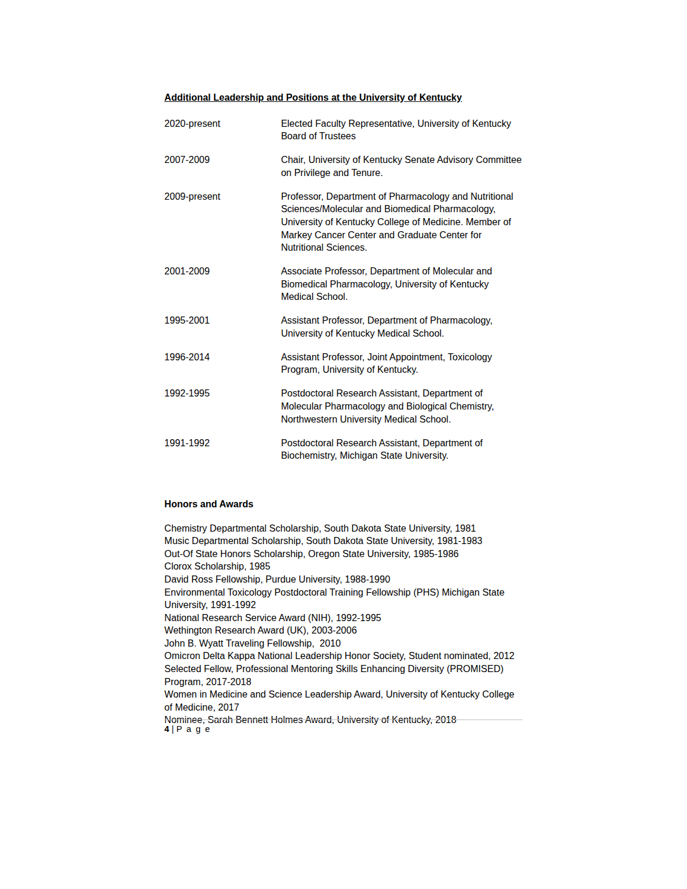Additional Leadership and Positions at the University of Kentucky
| 2020-present | Elected Faculty Representative, University of Kentucky Board of Trustees |
| 2007-2009 | Chair, University of Kentucky Senate Advisory Committee on Privilege and Tenure. |
| 2009-present | Professor, Department of Pharmacology and Nutritional Sciences/Molecular and Biomedical Pharmacology, University of Kentucky College of Medicine. Member of Markey Cancer Center and Graduate Center for Nutritional Sciences. |
| 2001-2009 | Associate Professor, Department of Molecular and Biomedical Pharmacology, University of Kentucky Medical School. |
| 1995-2001 | Assistant Professor, Department of Pharmacology, University of Kentucky Medical School. |
| 1996-2014 | Assistant Professor, Joint Appointment, Toxicology Program, University of Kentucky. |
| 1992-1995 | Postdoctoral Research Assistant, Department of Molecular Pharmacology and Biological Chemistry, Northwestern University Medical School. |
| 1991-1992 | Postdoctoral Research Assistant, Department of Biochemistry, Michigan State University. |
Honors and Awards
Chemistry Departmental Scholarship, South Dakota State University, 1981
Music Departmental Scholarship, South Dakota State University, 1981-1983
Out-Of State Honors Scholarship, Oregon State University, 1985-1986
Clorox Scholarship, 1985
David Ross Fellowship, Purdue University, 1988-1990
Environmental Toxicology Postdoctoral Training Fellowship (PHS) Michigan State University, 1991-1992
National Research Service Award (NIH), 1992-1995
Wethington Research Award (UK), 2003-2006
John B. Wyatt Traveling Fellowship, 2010
Omicron Delta Kappa National Leadership Honor Society, Student nominated, 2012
Selected Fellow, Professional Mentoring Skills Enhancing Diversity (PROMISED) Program, 2017-2018
Women in Medicine and Science Leadership Award, University of Kentucky College of Medicine, 2017
Nominee, Sarah Bennett Holmes Award, University of Kentucky, 2018
4 | P a g e